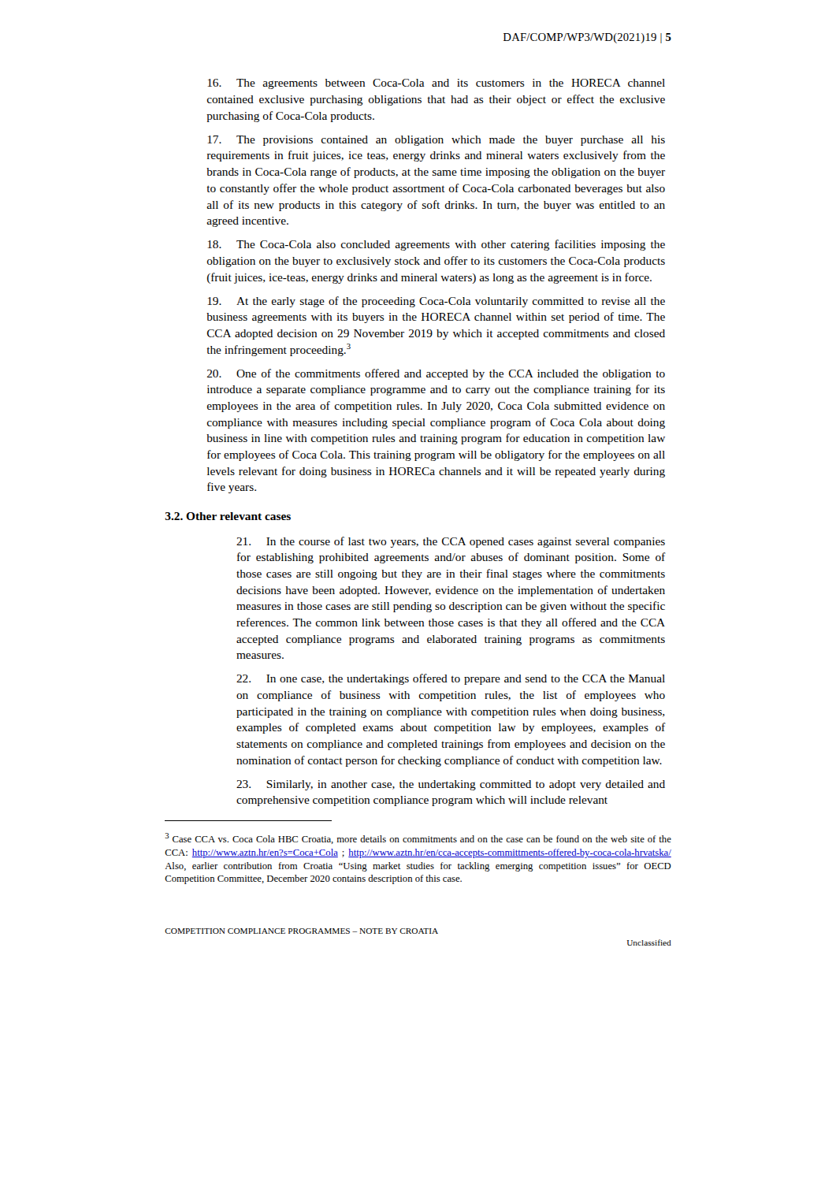DAF/COMP/WP3/WD(2021)19|5
16. The agreements between Coca-Cola and its customers in the HORECA channel contained exclusive purchasing obligations that had as their object or effect the exclusive purchasing of Coca-Cola products.
17. The provisions contained an obligation which made the buyer purchase all his requirements in fruit juices, ice teas, energy drinks and mineral waters exclusively from the brands in Coca-Cola range of products, at the same time imposing the obligation on the buyer to constantly offer the whole product assortment of Coca-Cola carbonated beverages but also all of its new products in this category of soft drinks. In turn, the buyer was entitled to an agreed incentive.
18. The Coca-Cola also concluded agreements with other catering facilities imposing the obligation on the buyer to exclusively stock and offer to its customers the Coca-Cola products (fruit juices, ice-teas, energy drinks and mineral waters) as long as the agreement is in force.
19. At the early stage of the proceeding Coca-Cola voluntarily committed to revise all the business agreements with its buyers in the HORECA channel within set period of time. The CCA adopted decision on 29 November 2019 by which it accepted commitments and closed the infringement proceeding.3
20. One of the commitments offered and accepted by the CCA included the obligation to introduce a separate compliance programme and to carry out the compliance training for its employees in the area of competition rules. In July 2020, Coca Cola submitted evidence on compliance with measures including special compliance program of Coca Cola about doing business in line with competition rules and training program for education in competition law for employees of Coca Cola. This training program will be obligatory for the employees on all levels relevant for doing business in HORECa channels and it will be repeated yearly during five years.
3.2. Other relevant cases
21. In the course of last two years, the CCA opened cases against several companies for establishing prohibited agreements and/or abuses of dominant position. Some of those cases are still ongoing but they are in their final stages where the commitments decisions have been adopted. However, evidence on the implementation of undertaken measures in those cases are still pending so description can be given without the specific references. The common link between those cases is that they all offered and the CCA accepted compliance programs and elaborated training programs as commitments measures.
22. In one case, the undertakings offered to prepare and send to the CCA the Manual on compliance of business with competition rules, the list of employees who participated in the training on compliance with competition rules when doing business, examples of completed exams about competition law by employees, examples of statements on compliance and completed trainings from employees and decision on the nomination of contact person for checking compliance of conduct with competition law.
23. Similarly, in another case, the undertaking committed to adopt very detailed and comprehensive competition compliance program which will include relevant
3 Case CCA vs. Coca Cola HBC Croatia, more details on commitments and on the case can be found on the web site of the CCA: http://www.aztn.hr/en?s=Coca+Cola ; http://www.aztn.hr/en/cca-accepts-committments-offered-by-coca-cola-hrvatska/ Also, earlier contribution from Croatia “Using market studies for tackling emerging competition issues” for OECD Competition Committee, December 2020 contains description of this case.
COMPETITION COMPLIANCE PROGRAMMES – NOTE BY CROATIA
Unclassified